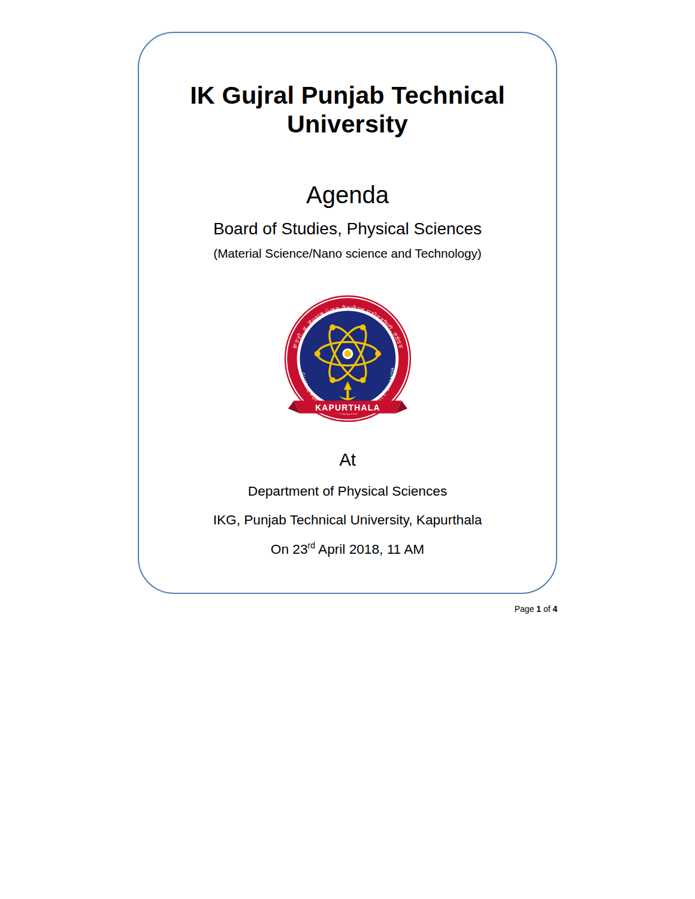IK Gujral Punjab Technical University
Agenda
Board of Studies, Physical Sciences
(Material Science/Nano science and Technology)
ਭਾਰਤੀ, ਕ. ਗੁਜਰਾਲ ਪੰਜਾਬ ਟੈਕਨੀਕਲ ਯੂਨੀਵਰਸਿਟੀ, ਜਲੰਧਰ I. K. GUJRAL PUNJAB TECHNICAL UNIVERSITY, JALANDHAR KAPURTHALA
At
Department of Physical Sciences
IKG, Punjab Technical University, Kapurthala
On 23rd April 2018, 11 AM
Page 1 of 4